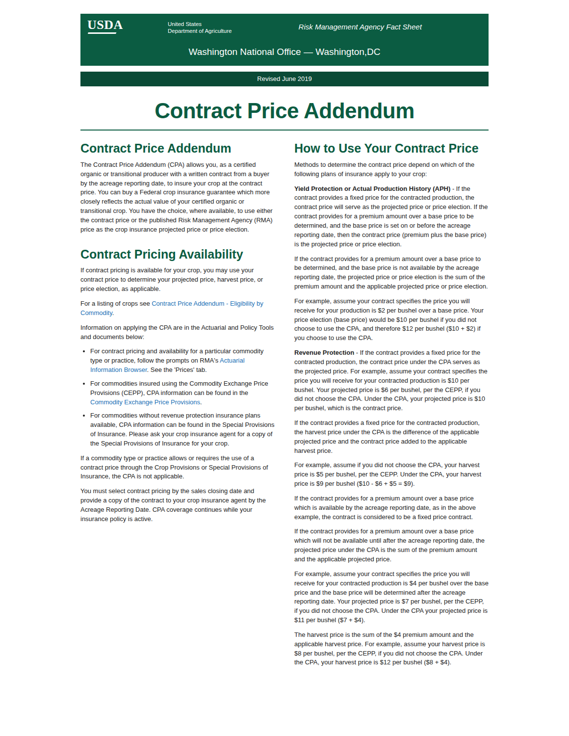USDA
United States
Department of Agriculture
Risk Management Agency Fact Sheet
Washington National Office — Washington,DC
Revised June 2019
Contract Price Addendum
Contract Price Addendum
The Contract Price Addendum (CPA) allows you, as a certified organic or transitional producer with a written contract from a buyer by the acreage reporting date, to insure your crop at the contract price. You can buy a Federal crop insurance guarantee which more closely reflects the actual value of your certified organic or transitional crop. You have the choice, where available, to use either the contract price or the published Risk Management Agency (RMA) price as the crop insurance projected price or price election.
Contract Pricing Availability
If contract pricing is available for your crop, you may use your contract price to determine your projected price, harvest price, or price election, as applicable.
For a listing of crops see Contract Price Addendum - Eligibility by Commodity.
Information on applying the CPA are in the Actuarial and Policy Tools and documents below:
For contract pricing and availability for a particular commodity type or practice, follow the prompts on RMA's Actuarial Information Browser. See the 'Prices' tab.
For commodities insured using the Commodity Exchange Price Provisions (CEPP), CPA information can be found in the Commodity Exchange Price Provisions.
For commodities without revenue protection insurance plans available, CPA information can be found in the Special Provisions of Insurance. Please ask your crop insurance agent for a copy of the Special Provisions of Insurance for your crop.
If a commodity type or practice allows or requires the use of a contract price through the Crop Provisions or Special Provisions of Insurance, the CPA is not applicable.
You must select contract pricing by the sales closing date and provide a copy of the contract to your crop insurance agent by the Acreage Reporting Date. CPA coverage continues while your insurance policy is active.
How to Use Your Contract Price
Methods to determine the contract price depend on which of the following plans of insurance apply to your crop:
Yield Protection or Actual Production History (APH) - If the contract provides a fixed price for the contracted production, the contract price will serve as the projected price or price election. If the contract provides for a premium amount over a base price to be determined, and the base price is set on or before the acreage reporting date, then the contract price (premium plus the base price) is the projected price or price election.
If the contract provides for a premium amount over a base price to be determined, and the base price is not available by the acreage reporting date, the projected price or price election is the sum of the premium amount and the applicable projected price or price election.
For example, assume your contract specifies the price you will receive for your production is $2 per bushel over a base price. Your price election (base price) would be $10 per bushel if you did not choose to use the CPA, and therefore $12 per bushel ($10 + $2) if you choose to use the CPA.
Revenue Protection - If the contract provides a fixed price for the contracted production, the contract price under the CPA serves as the projected price. For example, assume your contract specifies the price you will receive for your contracted production is $10 per bushel. Your projected price is $6 per bushel, per the CEPP, if you did not choose the CPA. Under the CPA, your projected price is $10 per bushel, which is the contract price.
If the contract provides a fixed price for the contracted production, the harvest price under the CPA is the difference of the applicable projected price and the contract price added to the applicable harvest price.
For example, assume if you did not choose the CPA, your harvest price is $5 per bushel, per the CEPP. Under the CPA, your harvest price is $9 per bushel ($10 - $6 + $5 = $9).
If the contract provides for a premium amount over a base price which is available by the acreage reporting date, as in the above example, the contract is considered to be a fixed price contract.
If the contract provides for a premium amount over a base price which will not be available until after the acreage reporting date, the projected price under the CPA is the sum of the premium amount and the applicable projected price.
For example, assume your contract specifies the price you will receive for your contracted production is $4 per bushel over the base price and the base price will be determined after the acreage reporting date. Your projected price is $7 per bushel, per the CEPP, if you did not choose the CPA. Under the CPA your projected price is $11 per bushel ($7 + $4).
The harvest price is the sum of the $4 premium amount and the applicable harvest price. For example, assume your harvest price is $8 per bushel, per the CEPP, if you did not choose the CPA. Under the CPA, your harvest price is $12 per bushel ($8 + $4).